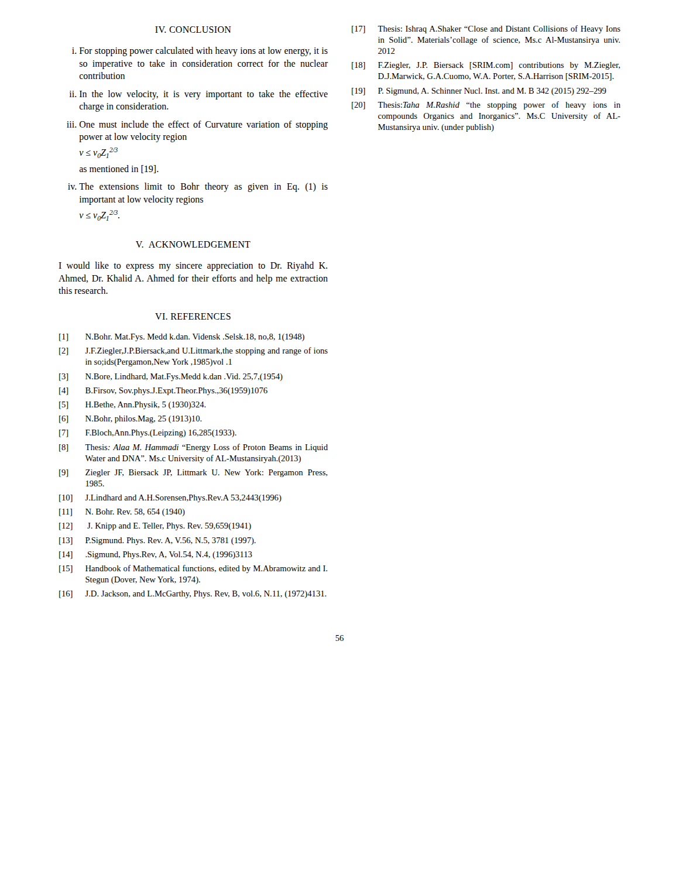IV. CONCLUSION
For stopping power calculated with heavy ions at low energy, it is so imperative to take in consideration correct for the nuclear contribution
In the low velocity, it is very important to take the effective charge in consideration.
One must include the effect of Curvature variation of stopping power at low velocity region v ≤ v0Z12/3 as mentioned in [19].
The extensions limit to Bohr theory as given in Eq. (1) is important at low velocity regions v ≤ v0Z12/3.
V. ACKNOWLEDGEMENT
I would like to express my sincere appreciation to Dr. Riyahd K. Ahmed, Dr. Khalid A. Ahmed for their efforts and help me extraction this research.
VI. REFERENCES
N.Bohr. Mat.Fys. Medd k.dan. Vidensk .Selsk.18, no,8, 1(1948)
J.F.Ziegler,J.P.Biersack,and U.Littmark,the stopping and range of ions in so;ids(Pergamon,New York ,1985)vol .1
N.Bore, Lindhard, Mat.Fys.Medd k.dan .Vid. 25,7,(1954)
B.Firsov, Sov.phys.J.Expt.Theor.Phys.,36(1959)1076
H.Bethe, Ann.Physik, 5 (1930)324.
N.Bohr, philos.Mag, 25 (1913)10.
F.Bloch,Ann.Phys.(Leipzing) 16,285(1933).
Thesis: Alaa M. Hammadi “Energy Loss of Proton Beams in Liquid Water and DNA”. Ms.c University of AL-Mustansiryah.(2013)
Ziegler JF, Biersack JP, Littmark U. New York: Pergamon Press, 1985.
J.Lindhard and A.H.Sorensen,Phys.Rev.A 53,2443(1996)
N. Bohr. Rev. 58, 654 (1940)
J. Knipp and E. Teller, Phys. Rev. 59,659(1941)
P.Sigmund. Phys. Rev. A, V.56, N.5, 3781 (1997).
.Sigmund, Phys.Rev, A, Vol.54, N.4, (1996)3113
Handbook of Mathematical functions, edited by M.Abramowitz and I. Stegun (Dover, New York, 1974).
J.D. Jackson, and L.McGarthy, Phys. Rev, B, vol.6, N.11, (1972)4131.
Thesis: Ishraq A.Shaker “Close and Distant Collisions of Heavy Ions in Solid”. Materials’collage of science, Ms.c Al-Mustansirya univ. 2012
F.Ziegler, J.P. Biersack [SRIM.com] contributions by M.Ziegler, D.J.Marwick, G.A.Cuomo, W.A. Porter, S.A.Harrison [SRIM-2015].
P. Sigmund, A. Schinner Nucl. Inst. and M. B 342 (2015) 292–299
Thesis:Taha M.Rashid “the stopping power of heavy ions in compounds Organics and Inorganics”. Ms.C University of AL-Mustansirya univ. (under publish)
56